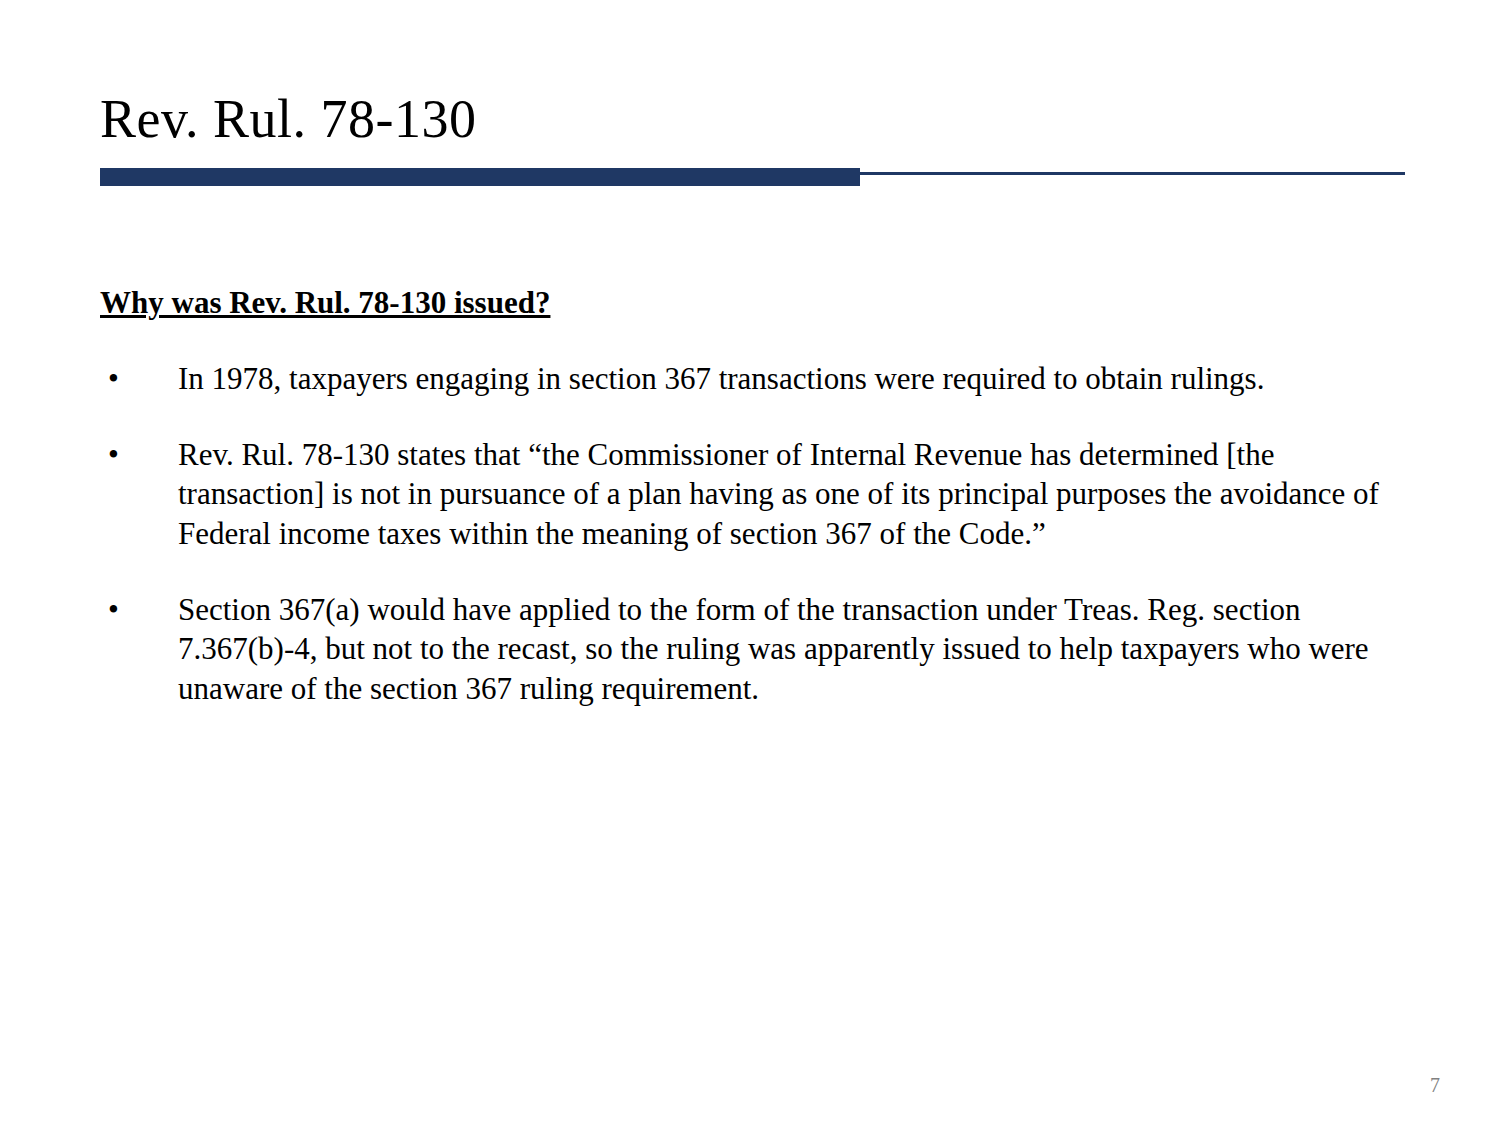Rev. Rul. 78-130
Why was Rev. Rul. 78-130 issued?
In 1978, taxpayers engaging in section 367 transactions were required to obtain rulings.
Rev. Rul. 78-130 states that “the Commissioner of Internal Revenue has determined [the transaction] is not in pursuance of a plan having as one of its principal purposes the avoidance of Federal income taxes within the meaning of section 367 of the Code.”
Section 367(a) would have applied to the form of the transaction under Treas. Reg. section 7.367(b)-4, but not to the recast, so the ruling was apparently issued to help taxpayers who were unaware of the section 367 ruling requirement.
7